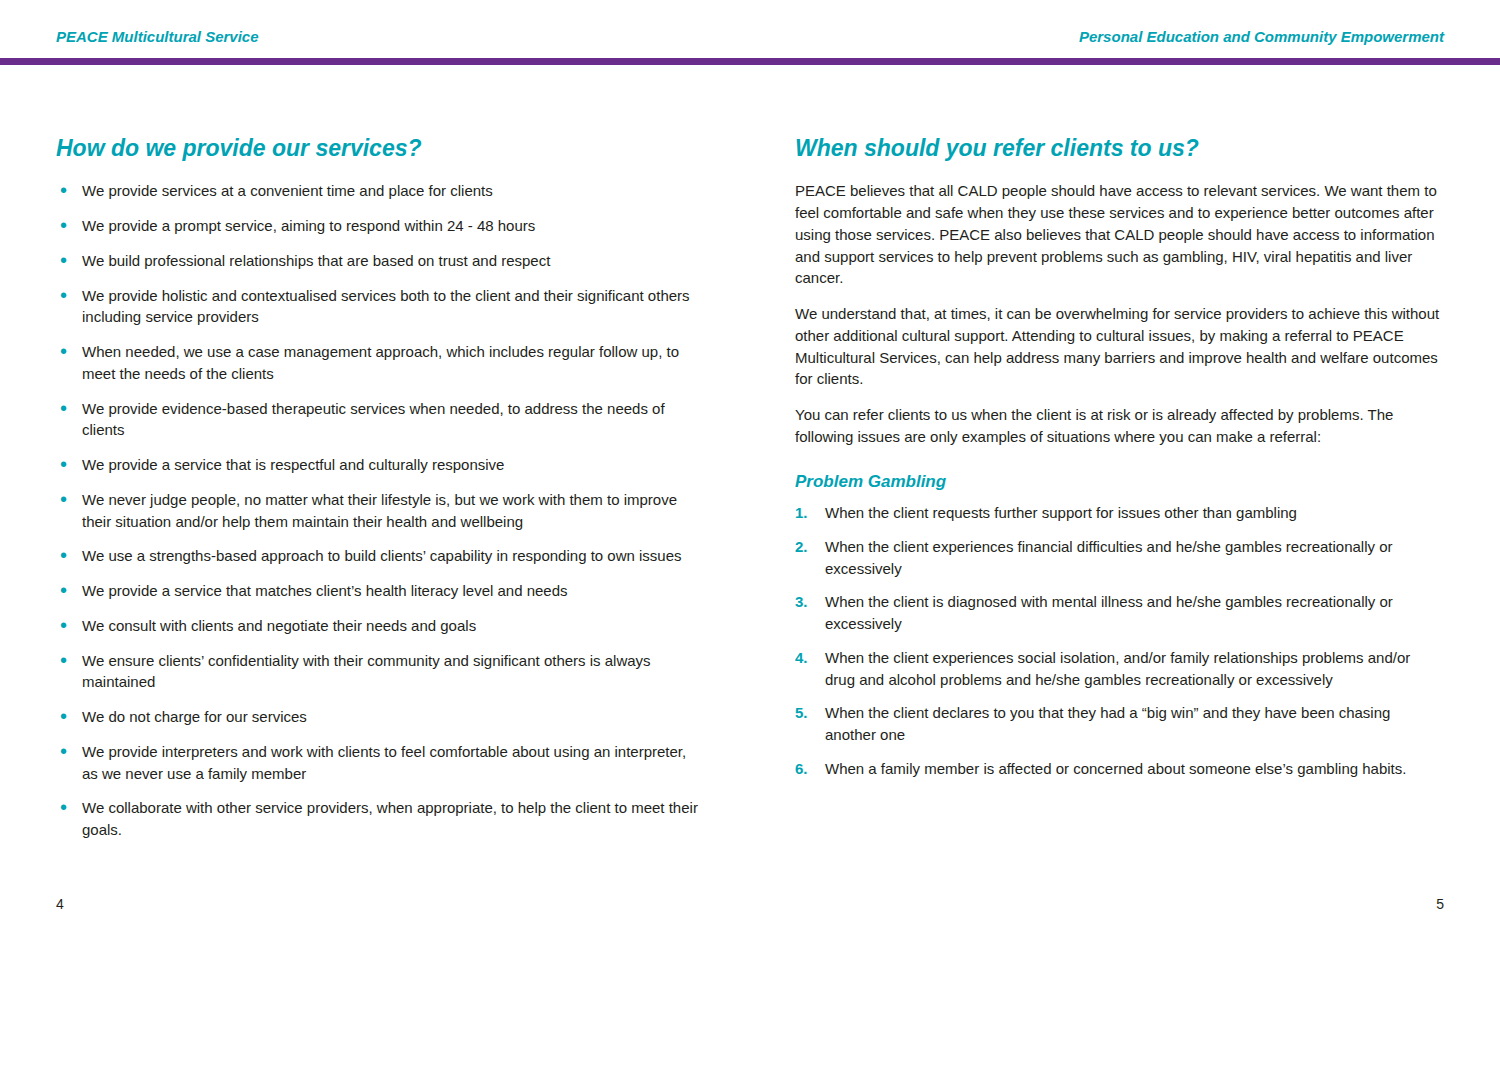PEACE Multicultural Service
Personal Education and Community Empowerment
How do we provide our services?
We provide services at a convenient time and place for clients
We provide a prompt service, aiming to respond within 24 - 48 hours
We build professional relationships that are based on trust and respect
We provide holistic and contextualised services both to the client and their significant others including service providers
When needed, we use a case management approach, which includes regular follow up, to meet the needs of the clients
We provide evidence-based therapeutic services when needed, to address the needs of clients
We provide a service that is respectful and culturally responsive
We never judge people, no matter what their lifestyle is, but we work with them to improve their situation and/or help them maintain their health and wellbeing
We use a strengths-based approach to build clients’ capability in responding to own issues
We provide a service that matches client’s health literacy level and needs
We consult with clients and negotiate their needs and goals
We ensure clients’ confidentiality with their community and significant others is always maintained
We do not charge for our services
We provide interpreters and work with clients to feel comfortable about using an interpreter, as we never use a family member
We collaborate with other service providers, when appropriate, to help the client to meet their goals.
When should you refer clients to us?
PEACE believes that all CALD people should have access to relevant services. We want them to feel comfortable and safe when they use these services and to experience better outcomes after using those services. PEACE also believes that CALD people should have access to information and support services to help prevent problems such as gambling, HIV, viral hepatitis and liver cancer.
We understand that, at times, it can be overwhelming for service providers to achieve this without other additional cultural support. Attending to cultural issues, by making a referral to PEACE Multicultural Services, can help address many barriers and improve health and welfare outcomes for clients.
You can refer clients to us when the client is at risk or is already affected by problems. The following issues are only examples of situations where you can make a referral:
Problem Gambling
When the client requests further support for issues other than gambling
When the client experiences financial difficulties and he/she gambles recreationally or excessively
When the client is diagnosed with mental illness and he/she gambles recreationally or excessively
When the client experiences social isolation, and/or family relationships problems and/or drug and alcohol problems and he/she gambles recreationally or excessively
When the client declares to you that they had a “big win” and they have been chasing another one
When a family member is affected or concerned about someone else’s gambling habits.
4 5